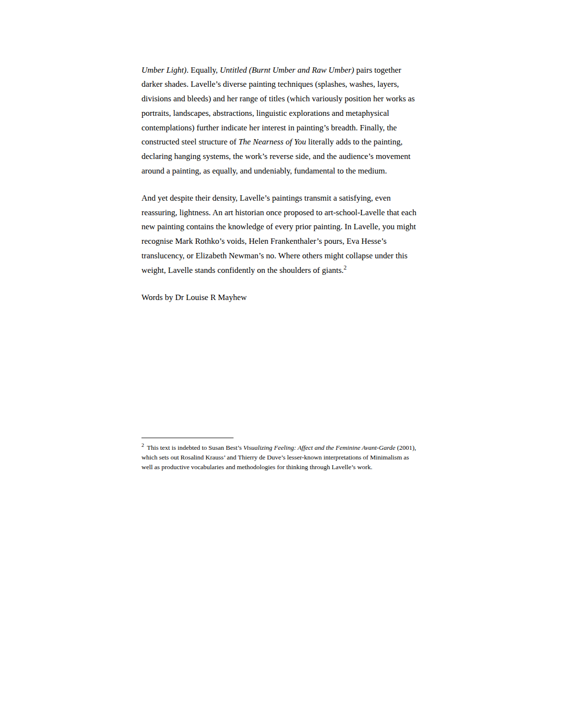Umber Light). Equally, Untitled (Burnt Umber and Raw Umber) pairs together darker shades. Lavelle’s diverse painting techniques (splashes, washes, layers, divisions and bleeds) and her range of titles (which variously position her works as portraits, landscapes, abstractions, linguistic explorations and metaphysical contemplations) further indicate her interest in painting’s breadth. Finally, the constructed steel structure of The Nearness of You literally adds to the painting, declaring hanging systems, the work’s reverse side, and the audience’s movement around a painting, as equally, and undeniably, fundamental to the medium.
And yet despite their density, Lavelle’s paintings transmit a satisfying, even reassuring, lightness. An art historian once proposed to art-school-Lavelle that each new painting contains the knowledge of every prior painting. In Lavelle, you might recognise Mark Rothko’s voids, Helen Frankenthaler’s pours, Eva Hesse’s translucency, or Elizabeth Newman’s no. Where others might collapse under this weight, Lavelle stands confidently on the shoulders of giants.2
Words by Dr Louise R Mayhew
2 This text is indebted to Susan Best’s Visualizing Feeling: Affect and the Feminine Avant-Garde (2001), which sets out Rosalind Krauss’ and Thierry de Duve’s lesser-known interpretations of Minimalism as well as productive vocabularies and methodologies for thinking through Lavelle’s work.